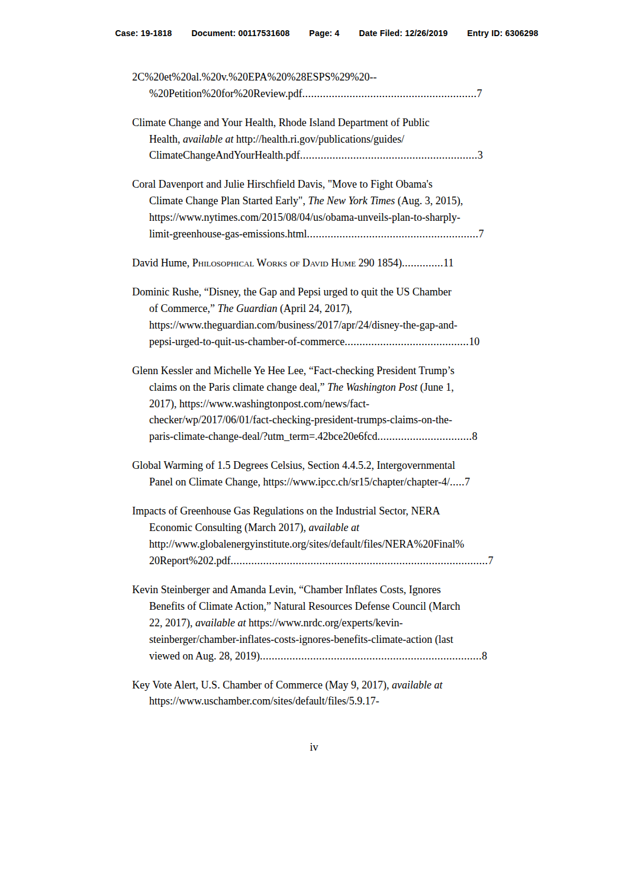Case: 19-1818 Document: 00117531608 Page: 4 Date Filed: 12/26/2019 Entry ID: 6306298
2C%20et%20al.%20v.%20EPA%20%28ESPS%29%20--
%20Petition%20for%20Review.pdf........................................................... 7
Climate Change and Your Health, Rhode Island Department of Public
Health, available at http://health.ri.gov/publications/guides/
ClimateChangeAndYourHealth.pdf............................................................ 3
Coral Davenport and Julie Hirschfield Davis, "Move to Fight Obama's
Climate Change Plan Started Early", The New York Times (Aug. 3, 2015),
https://www.nytimes.com/2015/08/04/us/obama-unveils-plan-to-sharply-
limit-greenhouse-gas-emissions.html.......................................................... 7
David Hume, Philosophical Works of David Hume 290 1854).............. 11
Dominic Rushe, “Disney, the Gap and Pepsi urged to quit the US Chamber
of Commerce,” The Guardian (April 24, 2017),
https://www.theguardian.com/business/2017/apr/24/disney-the-gap-and-
pepsi-urged-to-quit-us-chamber-of-commerce.......................................... 10
Glenn Kessler and Michelle Ye Hee Lee, “Fact-checking President Trump’s
claims on the Paris climate change deal,” The Washington Post (June 1,
2017), https://www.washingtonpost.com/news/fact-
checker/wp/2017/06/01/fact-checking-president-trumps-claims-on-the-
paris-climate-change-deal/?utm_term=.42bce20e6fcd................................ 8
Global Warming of 1.5 Degrees Celsius, Section 4.4.5.2, Intergovernmental
Panel on Climate Change, https://www.ipcc.ch/sr15/chapter/chapter-4/..... 7
Impacts of Greenhouse Gas Regulations on the Industrial Sector, NERA
Economic Consulting (March 2017), available at
http://www.globalenergyinstitute.org/sites/default/files/NERA%20Final%
20Report%202.pdf....................................................................................... 7
Kevin Steinberger and Amanda Levin, “Chamber Inflates Costs, Ignores
Benefits of Climate Action,” Natural Resources Defense Council (March
22, 2017), available at https://www.nrdc.org/experts/kevin-
steinberger/chamber-inflates-costs-ignores-benefits-climate-action (last
viewed on Aug. 28, 2019)........................................................................... 8
Key Vote Alert, U.S. Chamber of Commerce (May 9, 2017), available at
https://www.uschamber.com/sites/default/files/5.9.17-
iv